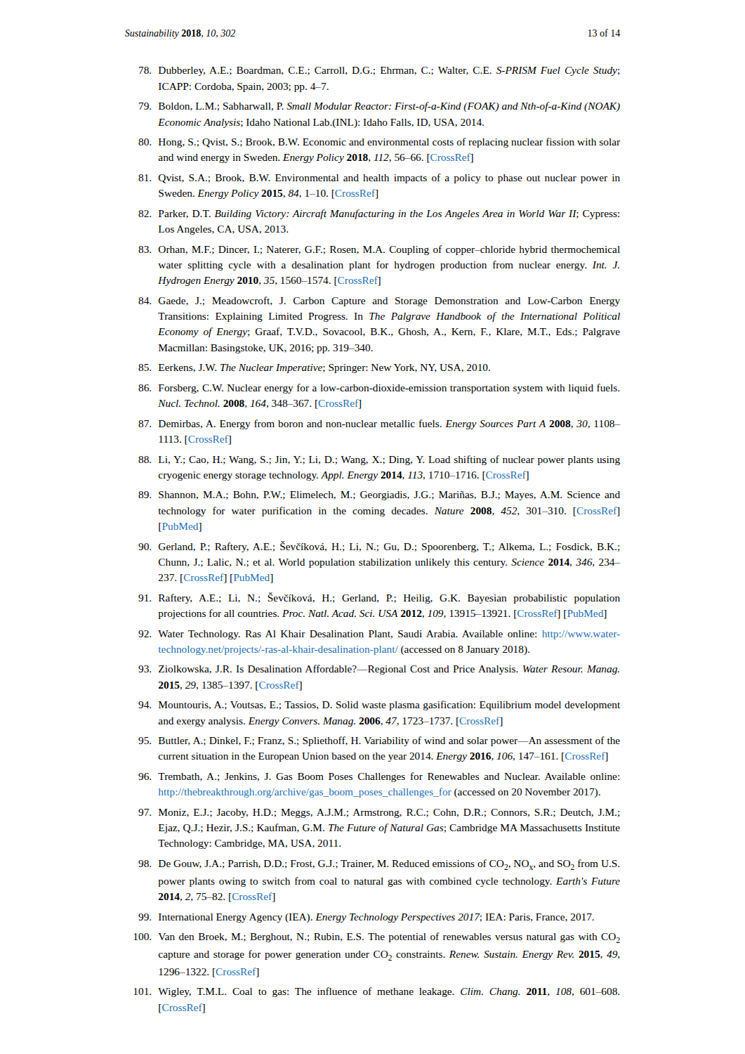Sustainability 2018, 10, 302
13 of 14
78. Dubberley, A.E.; Boardman, C.E.; Carroll, D.G.; Ehrman, C.; Walter, C.E. S-PRISM Fuel Cycle Study; ICAPP: Cordoba, Spain, 2003; pp. 4–7.
79. Boldon, L.M.; Sabharwall, P. Small Modular Reactor: First-of-a-Kind (FOAK) and Nth-of-a-Kind (NOAK) Economic Analysis; Idaho National Lab.(INL): Idaho Falls, ID, USA, 2014.
80. Hong, S.; Qvist, S.; Brook, B.W. Economic and environmental costs of replacing nuclear fission with solar and wind energy in Sweden. Energy Policy 2018, 112, 56–66. [CrossRef]
81. Qvist, S.A.; Brook, B.W. Environmental and health impacts of a policy to phase out nuclear power in Sweden. Energy Policy 2015, 84, 1–10. [CrossRef]
82. Parker, D.T. Building Victory: Aircraft Manufacturing in the Los Angeles Area in World War II; Cypress: Los Angeles, CA, USA, 2013.
83. Orhan, M.F.; Dincer, I.; Naterer, G.F.; Rosen, M.A. Coupling of copper–chloride hybrid thermochemical water splitting cycle with a desalination plant for hydrogen production from nuclear energy. Int. J. Hydrogen Energy 2010, 35, 1560–1574. [CrossRef]
84. Gaede, J.; Meadowcroft, J. Carbon Capture and Storage Demonstration and Low-Carbon Energy Transitions: Explaining Limited Progress. In The Palgrave Handbook of the International Political Economy of Energy; Graaf, T.V.D., Sovacool, B.K., Ghosh, A., Kern, F., Klare, M.T., Eds.; Palgrave Macmillan: Basingstoke, UK, 2016; pp. 319–340.
85. Eerkens, J.W. The Nuclear Imperative; Springer: New York, NY, USA, 2010.
86. Forsberg, C.W. Nuclear energy for a low-carbon-dioxide-emission transportation system with liquid fuels. Nucl. Technol. 2008, 164, 348–367. [CrossRef]
87. Demirbas, A. Energy from boron and non-nuclear metallic fuels. Energy Sources Part A 2008, 30, 1108–1113. [CrossRef]
88. Li, Y.; Cao, H.; Wang, S.; Jin, Y.; Li, D.; Wang, X.; Ding, Y. Load shifting of nuclear power plants using cryogenic energy storage technology. Appl. Energy 2014, 113, 1710–1716. [CrossRef]
89. Shannon, M.A.; Bohn, P.W.; Elimelech, M.; Georgiadis, J.G.; Mariñas, B.J.; Mayes, A.M. Science and technology for water purification in the coming decades. Nature 2008, 452, 301–310. [CrossRef] [PubMed]
90. Gerland, P.; Raftery, A.E.; Ševčíková, H.; Li, N.; Gu, D.; Spoorenberg, T.; Alkema, L.; Fosdick, B.K.; Chunn, J.; Lalic, N.; et al. World population stabilization unlikely this century. Science 2014, 346, 234–237. [CrossRef] [PubMed]
91. Raftery, A.E.; Li, N.; Ševčíková, H.; Gerland, P.; Heilig, G.K. Bayesian probabilistic population projections for all countries. Proc. Natl. Acad. Sci. USA 2012, 109, 13915–13921. [CrossRef] [PubMed]
92. Water Technology. Ras Al Khair Desalination Plant, Saudi Arabia. Available online: http://www.water-technology.net/projects/-ras-al-khair-desalination-plant/ (accessed on 8 January 2018).
93. Ziolkowska, J.R. Is Desalination Affordable?—Regional Cost and Price Analysis. Water Resour. Manag. 2015, 29, 1385–1397. [CrossRef]
94. Mountouris, A.; Voutsas, E.; Tassios, D. Solid waste plasma gasification: Equilibrium model development and exergy analysis. Energy Convers. Manag. 2006, 47, 1723–1737. [CrossRef]
95. Buttler, A.; Dinkel, F.; Franz, S.; Spliethoff, H. Variability of wind and solar power—An assessment of the current situation in the European Union based on the year 2014. Energy 2016, 106, 147–161. [CrossRef]
96. Trembath, A.; Jenkins, J. Gas Boom Poses Challenges for Renewables and Nuclear. Available online: http://thebreakthrough.org/archive/gas_boom_poses_challenges_for (accessed on 20 November 2017).
97. Moniz, E.J.; Jacoby, H.D.; Meggs, A.J.M.; Armstrong, R.C.; Cohn, D.R.; Connors, S.R.; Deutch, J.M.; Ejaz, Q.J.; Hezir, J.S.; Kaufman, G.M. The Future of Natural Gas; Cambridge MA Massachusetts Institute Technology: Cambridge, MA, USA, 2011.
98. De Gouw, J.A.; Parrish, D.D.; Frost, G.J.; Trainer, M. Reduced emissions of CO2, NOx, and SO2 from U.S. power plants owing to switch from coal to natural gas with combined cycle technology. Earth's Future 2014, 2, 75–82. [CrossRef]
99. International Energy Agency (IEA). Energy Technology Perspectives 2017; IEA: Paris, France, 2017.
100. Van den Broek, M.; Berghout, N.; Rubin, E.S. The potential of renewables versus natural gas with CO2 capture and storage for power generation under CO2 constraints. Renew. Sustain. Energy Rev. 2015, 49, 1296–1322. [CrossRef]
101. Wigley, T.M.L. Coal to gas: The influence of methane leakage. Clim. Chang. 2011, 108, 601–608. [CrossRef]